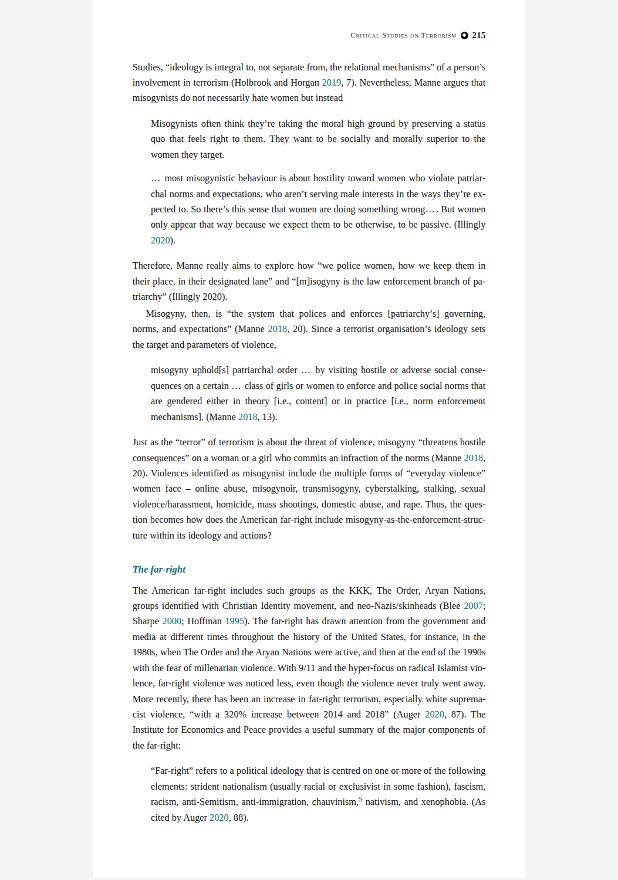Critical Studies on Terrorism 215
Studies, “ideology is integral to, not separate from, the relational mechanisms” of a person’s involvement in terrorism (Holbrook and Horgan 2019, 7). Nevertheless, Manne argues that misogynists do not necessarily hate women but instead
Misogynists often think they’re taking the moral high ground by preserving a status quo that feels right to them. They want to be socially and morally superior to the women they target.
… most misogynistic behaviour is about hostility toward women who violate patriarchal norms and expectations, who aren’t serving male interests in the ways they’re expected to. So there’s this sense that women are doing something wrong…. But women only appear that way because we expect them to be otherwise, to be passive. (Illingly 2020).
Therefore, Manne really aims to explore how “we police women, how we keep them in their place, in their designated lane” and “[m]isogyny is the law enforcement branch of patriarchy” (Illingly 2020).
Misogyny, then, is “the system that polices and enforces [patriarchy’s] governing, norms, and expectations” (Manne 2018, 20). Since a terrorist organisation’s ideology sets the target and parameters of violence,
misogyny uphold[s] patriarchal order … by visiting hostile or adverse social consequences on a certain … class of girls or women to enforce and police social norms that are gendered either in theory [i.e., content] or in practice [i.e., norm enforcement mechanisms]. (Manne 2018, 13).
Just as the “terror” of terrorism is about the threat of violence, misogyny “threatens hostile consequences” on a woman or a girl who commits an infraction of the norms (Manne 2018, 20). Violences identified as misogynist include the multiple forms of “everyday violence” women face – online abuse, misogynoir, transmisogyny, cyberstalking, stalking, sexual violence/harassment, homicide, mass shootings, domestic abuse, and rape. Thus, the question becomes how does the American far-right include misogyny-as-the-enforcement-structure within its ideology and actions?
The far-right
The American far-right includes such groups as the KKK, The Order, Aryan Nations, groups identified with Christian Identity movement, and neo-Nazis/skinheads (Blee 2007; Sharpe 2000; Hoffman 1995). The far-right has drawn attention from the government and media at different times throughout the history of the United States, for instance, in the 1980s, when The Order and the Aryan Nations were active, and then at the end of the 1990s with the fear of millenarian violence. With 9/11 and the hyper-focus on radical Islamist violence, far-right violence was noticed less, even though the violence never truly went away. More recently, there has been an increase in far-right terrorism, especially white supremacist violence, “with a 320% increase between 2014 and 2018” (Auger 2020, 87). The Institute for Economics and Peace provides a useful summary of the major components of the far-right:
“Far-right” refers to a political ideology that is centred on one or more of the following elements: strident nationalism (usually racial or exclusivist in some fashion), fascism, racism, anti-Semitism, anti-immigration, chauvinism,5 nativism, and xenophobia. (As cited by Auger 2020, 88).